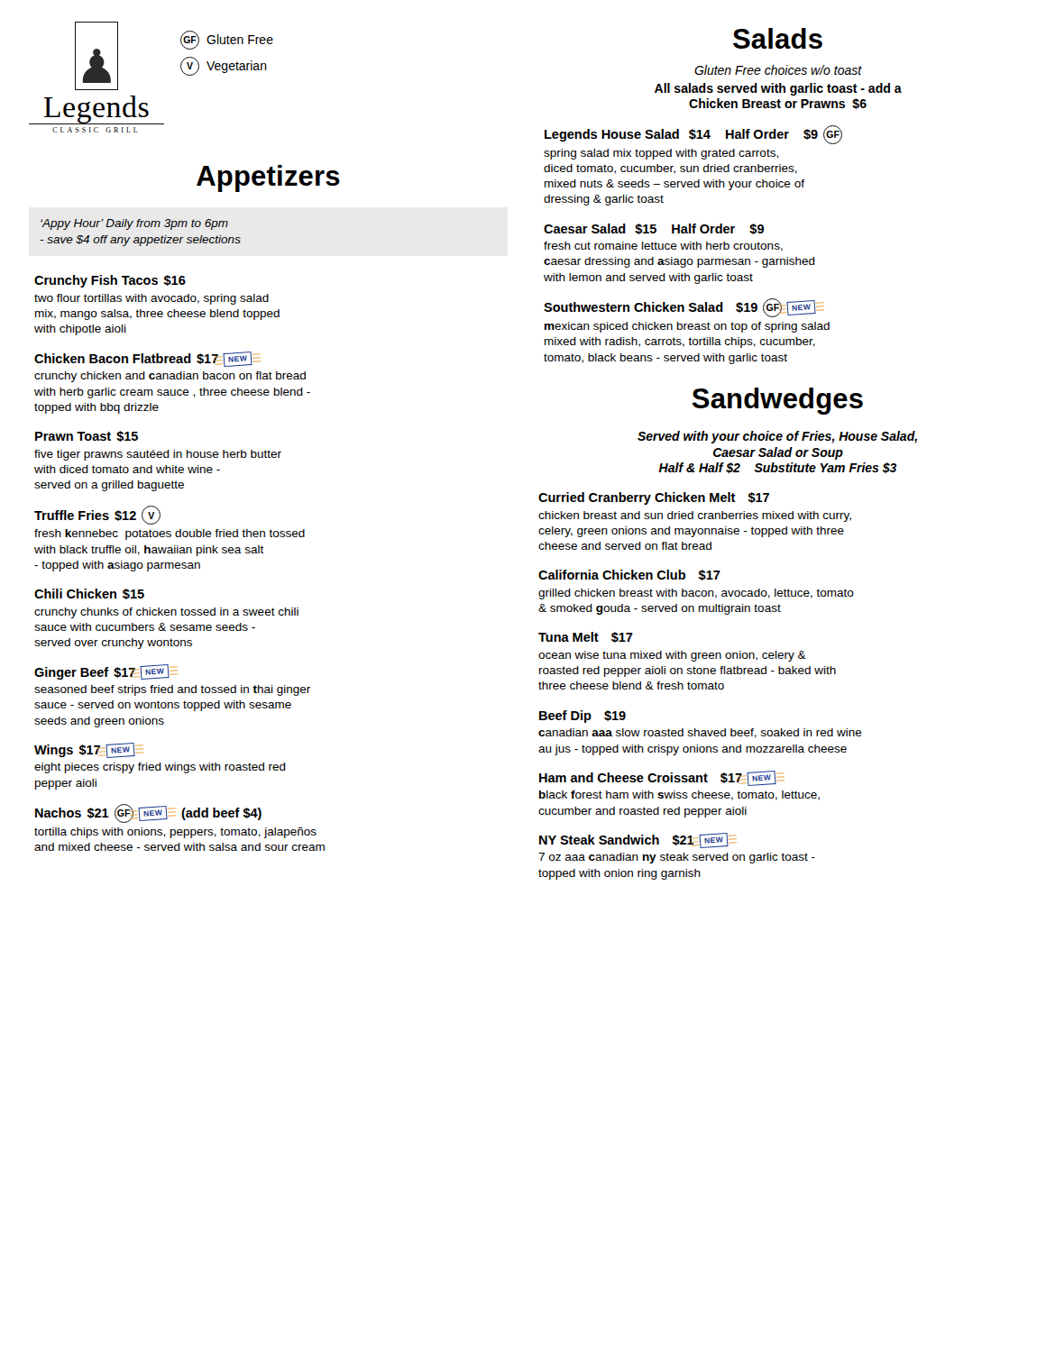♟
Legends
CLASSIC GRILL
GF Gluten Free
V Vegetarian
Appetizers
‘Appy Hour’ Daily from 3pm to 6pm
- save $4 off any appetizer selections
Crunchy Fish Tacos $16
two flour tortillas with avocado, spring salad
mix, mango salsa, three cheese blend topped
with chipotle aioli
Chicken Bacon Flatbread $17 NEW
crunchy chicken and canadian bacon on flat bread
with herb garlic cream sauce , three cheese blend -
topped with bbq drizzle
Prawn Toast $15
five tiger prawns sautéed in house herb butter
with diced tomato and white wine -
served on a grilled baguette
Truffle Fries $12 V
fresh kennebec potatoes double fried then tossed
with black truffle oil, hawaiian pink sea salt
- topped with asiago parmesan
Chili Chicken $15
crunchy chunks of chicken tossed in a sweet chili
sauce with cucumbers & sesame seeds -
served over crunchy wontons
Ginger Beef $17 NEW
seasoned beef strips fried and tossed in thai ginger
sauce - served on wontons topped with sesame
seeds and green onions
Wings $17 NEW
eight pieces crispy fried wings with roasted red
pepper aioli
Nachos $21 GF NEW (add beef $4)
tortilla chips with onions, peppers, tomato, jalapeños
and mixed cheese - served with salsa and sour cream
Salads
Gluten Free choices w/o toast
All salads served with garlic toast - add a
Chicken Breast or Prawns $6
Legends House Salad $14 Half Order $9 GF
spring salad mix topped with grated carrots,
diced tomato, cucumber, sun dried cranberries,
mixed nuts & seeds – served with your choice of
dressing & garlic toast
Caesar Salad $15 Half Order $9
fresh cut romaine lettuce with herb croutons,
caesar dressing and asiago parmesan - garnished
with lemon and served with garlic toast
Southwestern Chicken Salad $19 GF NEW
mexican spiced chicken breast on top of spring salad
mixed with radish, carrots, tortilla chips, cucumber,
tomato, black beans - served with garlic toast
Sandwedges
Served with your choice of Fries, House Salad,
Caesar Salad or Soup
Half & Half $2 Substitute Yam Fries $3
Curried Cranberry Chicken Melt $17
chicken breast and sun dried cranberries mixed with curry,
celery, green onions and mayonnaise - topped with three
cheese and served on flat bread
California Chicken Club $17
grilled chicken breast with bacon, avocado, lettuce, tomato
& smoked gouda - served on multigrain toast
Tuna Melt $17
ocean wise tuna mixed with green onion, celery &
roasted red pepper aioli on stone flatbread - baked with
three cheese blend & fresh tomato
Beef Dip $19
canadian aaa slow roasted shaved beef, soaked in red wine
au jus - topped with crispy onions and mozzarella cheese
Ham and Cheese Croissant $17 NEW
black forest ham with swiss cheese, tomato, lettuce,
cucumber and roasted red pepper aioli
NY Steak Sandwich $21 NEW
7 oz aaa canadian ny steak served on garlic toast -
topped with onion ring garnish